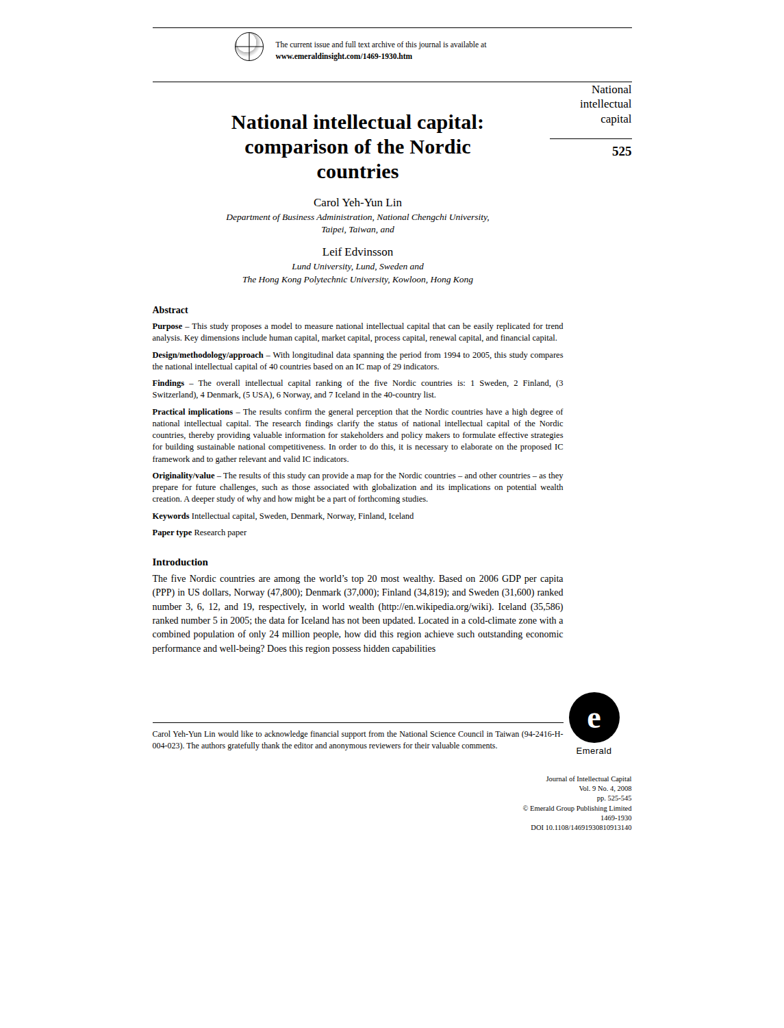The current issue and full text archive of this journal is available at
www.emeraldinsight.com/1469-1930.htm
National
intellectual
capital
525
National intellectual capital:
comparison of the Nordic
countries
Carol Yeh-Yun Lin
Department of Business Administration, National Chengchi University,
Taipei, Taiwan, and
Leif Edvinsson
Lund University, Lund, Sweden and
The Hong Kong Polytechnic University, Kowloon, Hong Kong
Abstract
Purpose – This study proposes a model to measure national intellectual capital that can be easily replicated for trend analysis. Key dimensions include human capital, market capital, process capital, renewal capital, and financial capital.
Design/methodology/approach – With longitudinal data spanning the period from 1994 to 2005, this study compares the national intellectual capital of 40 countries based on an IC map of 29 indicators.
Findings – The overall intellectual capital ranking of the five Nordic countries is: 1 Sweden, 2 Finland, (3 Switzerland), 4 Denmark, (5 USA), 6 Norway, and 7 Iceland in the 40-country list.
Practical implications – The results confirm the general perception that the Nordic countries have a high degree of national intellectual capital. The research findings clarify the status of national intellectual capital of the Nordic countries, thereby providing valuable information for stakeholders and policy makers to formulate effective strategies for building sustainable national competitiveness. In order to do this, it is necessary to elaborate on the proposed IC framework and to gather relevant and valid IC indicators.
Originality/value – The results of this study can provide a map for the Nordic countries – and other countries – as they prepare for future challenges, such as those associated with globalization and its implications on potential wealth creation. A deeper study of why and how might be a part of forthcoming studies.
Keywords Intellectual capital, Sweden, Denmark, Norway, Finland, Iceland
Paper type Research paper
Introduction
The five Nordic countries are among the world’s top 20 most wealthy. Based on 2006 GDP per capita (PPP) in US dollars, Norway (47,800); Denmark (37,000); Finland (34,819); and Sweden (31,600) ranked number 3, 6, 12, and 19, respectively, in world wealth (http://en.wikipedia.org/wiki). Iceland (35,586) ranked number 5 in 2005; the data for Iceland has not been updated. Located in a cold-climate zone with a combined population of only 24 million people, how did this region achieve such outstanding economic performance and well-being? Does this region possess hidden capabilities
e
Emerald
Journal of Intellectual Capital
Vol. 9 No. 4, 2008
pp. 525-545
© Emerald Group Publishing Limited
1469-1930
DOI 10.1108/14691930810913140
Carol Yeh-Yun Lin would like to acknowledge financial support from the National Science Council in Taiwan (94-2416-H-004-023). The authors gratefully thank the editor and anonymous reviewers for their valuable comments.